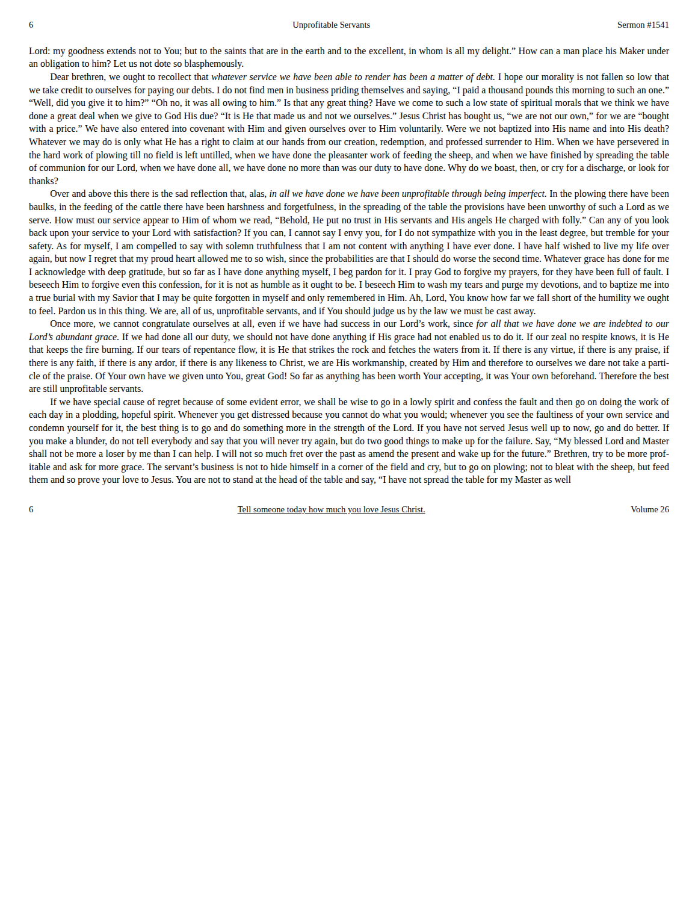6 Unprofitable Servants Sermon #1541
Lord: my goodness extends not to You; but to the saints that are in the earth and to the excellent, in whom is all my delight.” How can a man place his Maker under an obligation to him? Let us not dote so blasphemously.
Dear brethren, we ought to recollect that whatever service we have been able to render has been a matter of debt. I hope our morality is not fallen so low that we take credit to ourselves for paying our debts. I do not find men in business priding themselves and saying, “I paid a thousand pounds this morning to such an one.” “Well, did you give it to him?” “Oh no, it was all owing to him.” Is that any great thing? Have we come to such a low state of spiritual morals that we think we have done a great deal when we give to God His due? “It is He that made us and not we ourselves.” Jesus Christ has bought us, “we are not our own,” for we are “bought with a price.” We have also entered into covenant with Him and given ourselves over to Him voluntarily. Were we not baptized into His name and into His death? Whatever we may do is only what He has a right to claim at our hands from our creation, redemption, and professed surrender to Him. When we have persevered in the hard work of plowing till no field is left untilled, when we have done the pleasanter work of feeding the sheep, and when we have finished by spreading the table of communion for our Lord, when we have done all, we have done no more than was our duty to have done. Why do we boast, then, or cry for a discharge, or look for thanks?
Over and above this there is the sad reflection that, alas, in all we have done we have been unprofitable through being imperfect. In the plowing there have been baulks, in the feeding of the cattle there have been harshness and forgetfulness, in the spreading of the table the provisions have been unworthy of such a Lord as we serve. How must our service appear to Him of whom we read, “Behold, He put no trust in His servants and His angels He charged with folly.” Can any of you look back upon your service to your Lord with satisfaction? If you can, I cannot say I envy you, for I do not sympathize with you in the least degree, but tremble for your safety. As for myself, I am compelled to say with solemn truthfulness that I am not content with anything I have ever done. I have half wished to live my life over again, but now I regret that my proud heart allowed me to so wish, since the probabilities are that I should do worse the second time. Whatever grace has done for me I acknowledge with deep gratitude, but so far as I have done anything myself, I beg pardon for it. I pray God to forgive my prayers, for they have been full of fault. I beseech Him to forgive even this confession, for it is not as humble as it ought to be. I beseech Him to wash my tears and purge my devotions, and to baptize me into a true burial with my Savior that I may be quite forgotten in myself and only remembered in Him. Ah, Lord, You know how far we fall short of the humility we ought to feel. Pardon us in this thing. We are, all of us, unprofitable servants, and if You should judge us by the law we must be cast away.
Once more, we cannot congratulate ourselves at all, even if we have had success in our Lord’s work, since for all that we have done we are indebted to our Lord’s abundant grace. If we had done all our duty, we should not have done anything if His grace had not enabled us to do it. If our zeal no respite knows, it is He that keeps the fire burning. If our tears of repentance flow, it is He that strikes the rock and fetches the waters from it. If there is any virtue, if there is any praise, if there is any faith, if there is any ardor, if there is any likeness to Christ, we are His workmanship, created by Him and therefore to ourselves we dare not take a particle of the praise. Of Your own have we given unto You, great God! So far as anything has been worth Your accepting, it was Your own beforehand. Therefore the best are still unprofitable servants.
If we have special cause of regret because of some evident error, we shall be wise to go in a lowly spirit and confess the fault and then go on doing the work of each day in a plodding, hopeful spirit. Whenever you get distressed because you cannot do what you would; whenever you see the faultiness of your own service and condemn yourself for it, the best thing is to go and do something more in the strength of the Lord. If you have not served Jesus well up to now, go and do better. If you make a blunder, do not tell everybody and say that you will never try again, but do two good things to make up for the failure. Say, “My blessed Lord and Master shall not be more a loser by me than I can help. I will not so much fret over the past as amend the present and wake up for the future.” Brethren, try to be more profitable and ask for more grace. The servant’s business is not to hide himself in a corner of the field and cry, but to go on plowing; not to bleat with the sheep, but feed them and so prove your love to Jesus. You are not to stand at the head of the table and say, “I have not spread the table for my Master as well
6 Tell someone today how much you love Jesus Christ. Volume 26